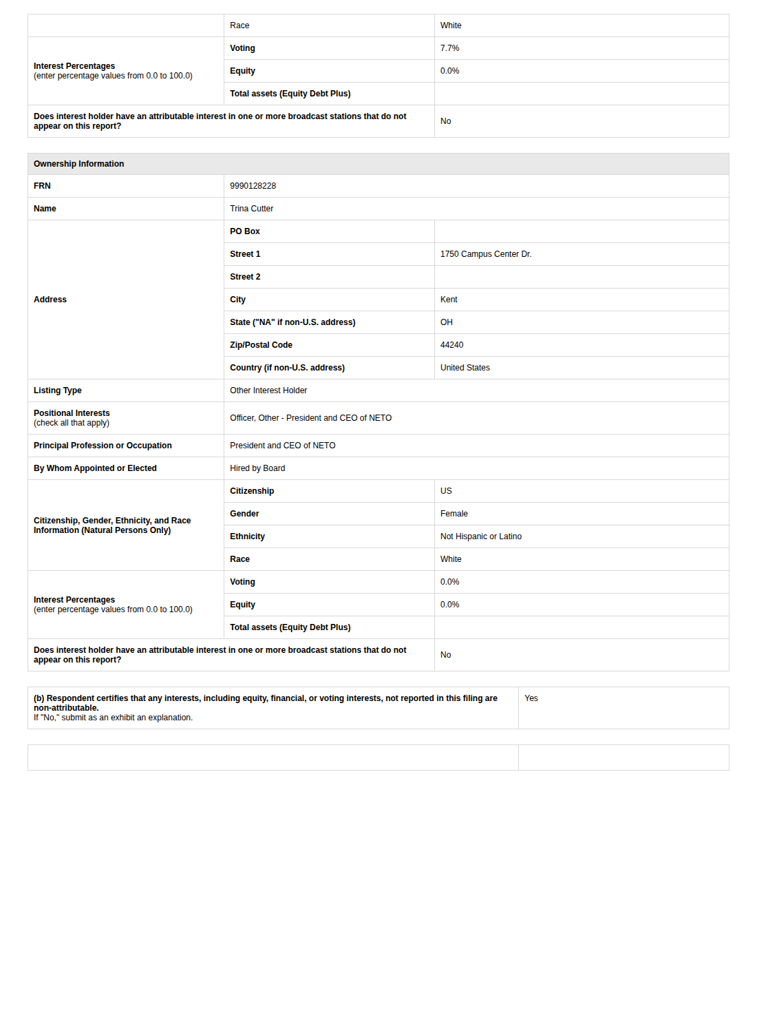| | Race | White |
| Interest Percentages (enter percentage values from 0.0 to 100.0) | Voting | 7.7% |
| Equity | 0.0% |
| Total assets (Equity Debt Plus) | |
| Does interest holder have an attributable interest in one or more broadcast stations that do not appear on this report? | No |
| Ownership Information |
| FRN | 9990128228 |
| Name | Trina Cutter |
| Address | PO Box | |
| Street 1 | 1750 Campus Center Dr. |
| Street 2 | |
| City | Kent |
| State ("NA" if non-U.S. address) | OH |
| Zip/Postal Code | 44240 |
| Country (if non-U.S. address) | United States |
| Listing Type | Other Interest Holder |
| Positional Interests (check all that apply) | Officer, Other - President and CEO of NETO |
| Principal Profession or Occupation | President and CEO of NETO |
| By Whom Appointed or Elected | Hired by Board |
| Citizenship, Gender, Ethnicity, and Race Information (Natural Persons Only) | Citizenship | US |
| Gender | Female |
| Ethnicity | Not Hispanic or Latino |
| Race | White |
| Interest Percentages (enter percentage values from 0.0 to 100.0) | Voting | 0.0% |
| Equity | 0.0% |
| Total assets (Equity Debt Plus) | |
| Does interest holder have an attributable interest in one or more broadcast stations that do not appear on this report? | No |
| (b) Respondent certifies that any interests, including equity, financial, or voting interests, not reported in this filing are non-attributable. If "No," submit as an exhibit an explanation. | Yes |